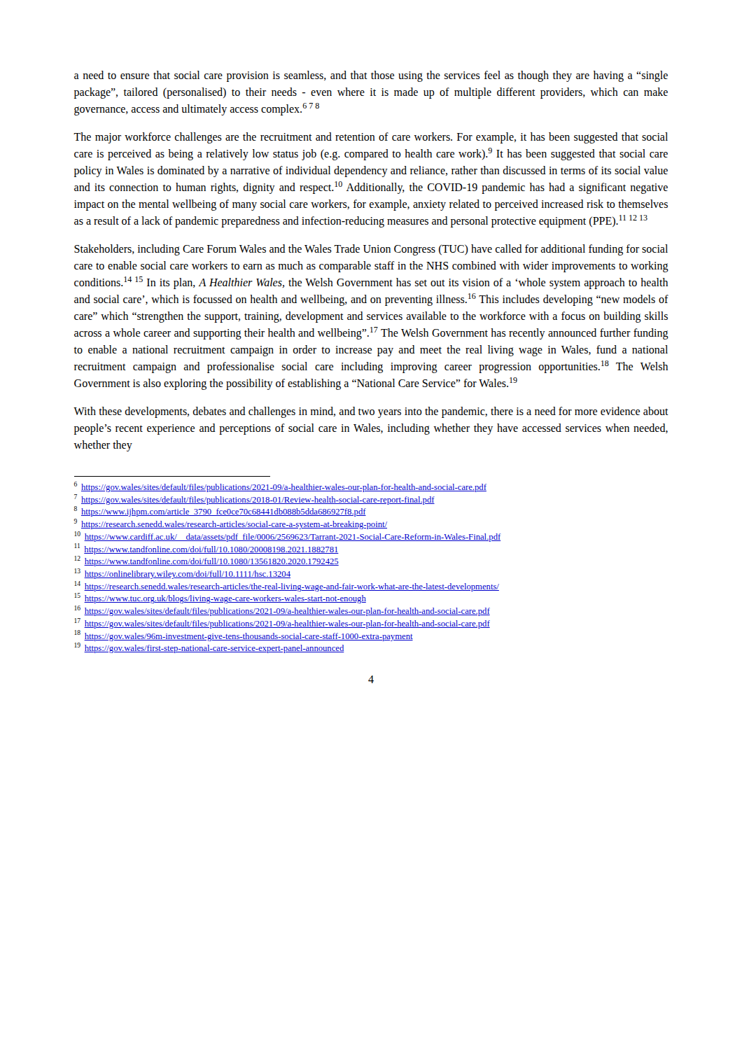a need to ensure that social care provision is seamless, and that those using the services feel as though they are having a “single package”, tailored (personalised) to their needs - even where it is made up of multiple different providers, which can make governance, access and ultimately access complex.6 7 8
The major workforce challenges are the recruitment and retention of care workers. For example, it has been suggested that social care is perceived as being a relatively low status job (e.g. compared to health care work).9 It has been suggested that social care policy in Wales is dominated by a narrative of individual dependency and reliance, rather than discussed in terms of its social value and its connection to human rights, dignity and respect.10 Additionally, the COVID-19 pandemic has had a significant negative impact on the mental wellbeing of many social care workers, for example, anxiety related to perceived increased risk to themselves as a result of a lack of pandemic preparedness and infection-reducing measures and personal protective equipment (PPE).11 12 13
Stakeholders, including Care Forum Wales and the Wales Trade Union Congress (TUC) have called for additional funding for social care to enable social care workers to earn as much as comparable staff in the NHS combined with wider improvements to working conditions.14 15 In its plan, A Healthier Wales, the Welsh Government has set out its vision of a ‘whole system approach to health and social care’, which is focussed on health and wellbeing, and on preventing illness.16 This includes developing “new models of care” which “strengthen the support, training, development and services available to the workforce with a focus on building skills across a whole career and supporting their health and wellbeing”.17 The Welsh Government has recently announced further funding to enable a national recruitment campaign in order to increase pay and meet the real living wage in Wales, fund a national recruitment campaign and professionalise social care including improving career progression opportunities.18 The Welsh Government is also exploring the possibility of establishing a “National Care Service” for Wales.19
With these developments, debates and challenges in mind, and two years into the pandemic, there is a need for more evidence about people’s recent experience and perceptions of social care in Wales, including whether they have accessed services when needed, whether they
6 https://gov.wales/sites/default/files/publications/2021-09/a-healthier-wales-our-plan-for-health-and-social-care.pdf
7 https://gov.wales/sites/default/files/publications/2018-01/Review-health-social-care-report-final.pdf
8 https://www.ijhpm.com/article_3790_fce0ce70c68441db088b5dda686927f8.pdf
9 https://research.senedd.wales/research-articles/social-care-a-system-at-breaking-point/
10 https://www.cardiff.ac.uk/__data/assets/pdf_file/0006/2569623/Tarrant-2021-Social-Care-Reform-in-Wales-Final.pdf
11 https://www.tandfonline.com/doi/full/10.1080/20008198.2021.1882781
12 https://www.tandfonline.com/doi/full/10.1080/13561820.2020.1792425
13 https://onlinelibrary.wiley.com/doi/full/10.1111/hsc.13204
14 https://research.senedd.wales/research-articles/the-real-living-wage-and-fair-work-what-are-the-latest-developments/
15 https://www.tuc.org.uk/blogs/living-wage-care-workers-wales-start-not-enough
16 https://gov.wales/sites/default/files/publications/2021-09/a-healthier-wales-our-plan-for-health-and-social-care.pdf
17 https://gov.wales/sites/default/files/publications/2021-09/a-healthier-wales-our-plan-for-health-and-social-care.pdf
18 https://gov.wales/96m-investment-give-tens-thousands-social-care-staff-1000-extra-payment
19 https://gov.wales/first-step-national-care-service-expert-panel-announced
4